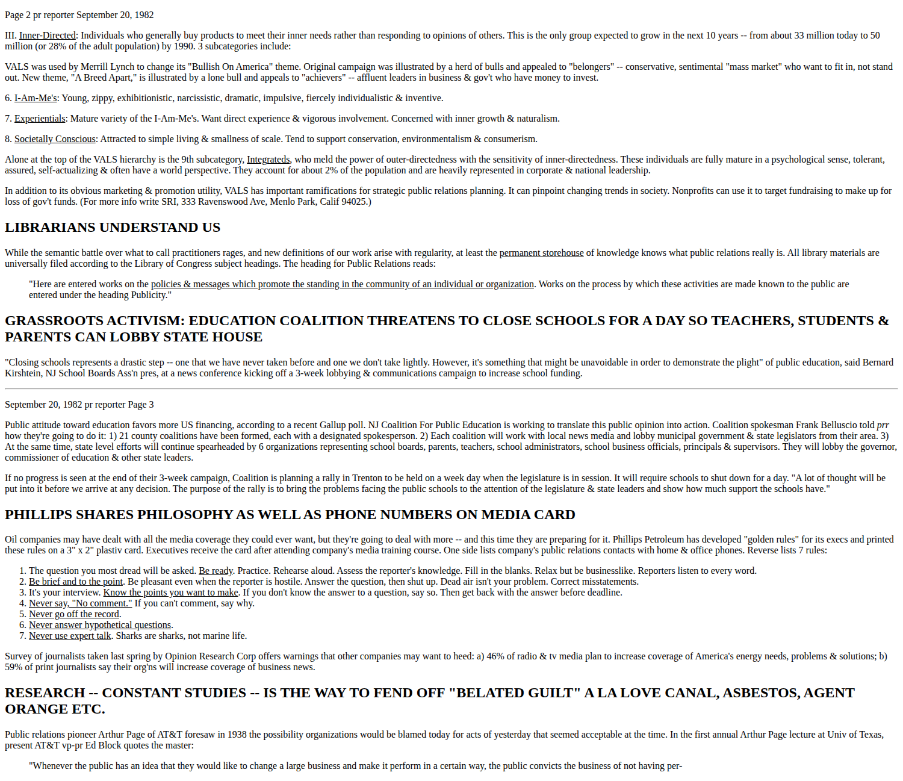Page 2 pr reporter September 20, 1982
III. Inner-Directed: Individuals who generally buy products to meet their inner needs rather than responding to opinions of others. This is the only group expected to grow in the next 10 years -- from about 33 million today to 50 million (or 28% of the adult population) by 1990. 3 subcategories include:
VALS was used by Merrill Lynch to change its "Bullish On America" theme. Original campaign was illustrated by a herd of bulls and appealed to "belongers" -- conservative, sentimental "mass market" who want to fit in, not stand out. New theme, "A Breed Apart," is illustrated by a lone bull and appeals to "achievers" -- affluent leaders in business & gov't who have money to invest.
6. I-Am-Me's: Young, zippy, exhibitionistic, narcissistic, dramatic, impulsive, fiercely individualistic & inventive.
7. Experientials: Mature variety of the I-Am-Me's. Want direct experience & vigorous involvement. Concerned with inner growth & naturalism.
8. Societally Conscious: Attracted to simple living & smallness of scale. Tend to support conservation, environmentalism & consumerism.
Alone at the top of the VALS hierarchy is the 9th subcategory, Integrateds, who meld the power of outer-directedness with the sensitivity of inner-directedness. These individuals are fully mature in a psychological sense, tolerant, assured, self-actualizing & often have a world perspective. They account for about 2% of the population and are heavily represented in corporate & national leadership.
In addition to its obvious marketing & promotion utility, VALS has important ramifications for strategic public relations planning. It can pinpoint changing trends in society. Nonprofits can use it to target fundraising to make up for loss of gov't funds. (For more info write SRI, 333 Ravenswood Ave, Menlo Park, Calif 94025.)
LIBRARIANS UNDERSTAND US
While the semantic battle over what to call practitioners rages, and new definitions of our work arise with regularity, at least the permanent storehouse of knowledge knows what public relations really is. All library materials are universally filed according to the Library of Congress subject headings. The heading for Public Relations reads:
"Here are entered works on the policies & messages which promote the standing in the community of an individual or organization. Works on the process by which these activities are made known to the public are entered under the heading Publicity."
GRASSROOTS ACTIVISM: EDUCATION COALITION THREATENS TO CLOSE SCHOOLS FOR A DAY SO TEACHERS, STUDENTS & PARENTS CAN LOBBY STATE HOUSE
"Closing schools represents a drastic step -- one that we have never taken before and one we don't take lightly. However, it's something that might be unavoidable in order to demonstrate the plight" of public education, said Bernard Kirshtein, NJ School Boards Ass'n pres, at a news conference kicking off a 3-week lobbying & communications campaign to increase school funding.
September 20, 1982 pr reporter Page 3
Public attitude toward education favors more US financing, according to a recent Gallup poll. NJ Coalition For Public Education is working to translate this public opinion into action. Coalition spokesman Frank Belluscio told prr how they're going to do it: 1) 21 county coalitions have been formed, each with a designated spokesperson. 2) Each coalition will work with local news media and lobby municipal government & state legislators from their area. 3) At the same time, state level efforts will continue spearheaded by 6 organizations representing school boards, parents, teachers, school administrators, school business officials, principals & supervisors. They will lobby the governor, commissioner of education & other state leaders.
If no progress is seen at the end of their 3-week campaign, Coalition is planning a rally in Trenton to be held on a week day when the legislature is in session. It will require schools to shut down for a day. "A lot of thought will be put into it before we arrive at any decision. The purpose of the rally is to bring the problems facing the public schools to the attention of the legislature & state leaders and show how much support the schools have."
PHILLIPS SHARES PHILOSOPHY AS WELL AS PHONE NUMBERS ON MEDIA CARD
Oil companies may have dealt with all the media coverage they could ever want, but they're going to deal with more -- and this time they are preparing for it. Phillips Petroleum has developed "golden rules" for its execs and printed these rules on a 3" x 2" plastiv card. Executives receive the card after attending company's media training course. One side lists company's public relations contacts with home & office phones. Reverse lists 7 rules:
The question you most dread will be asked. Be ready. Practice. Rehearse aloud. Assess the reporter's knowledge. Fill in the blanks. Relax but be businesslike. Reporters listen to every word.
Be brief and to the point. Be pleasant even when the reporter is hostile. Answer the question, then shut up. Dead air isn't your problem. Correct misstatements.
It's your interview. Know the points you want to make. If you don't know the answer to a question, say so. Then get back with the answer before deadline.
Never say, "No comment." If you can't comment, say why.
Never go off the record.
Never answer hypothetical questions.
Never use expert talk. Sharks are sharks, not marine life.
Survey of journalists taken last spring by Opinion Research Corp offers warnings that other companies may want to heed: a) 46% of radio & tv media plan to increase coverage of America's energy needs, problems & solutions; b) 59% of print journalists say their org'ns will increase coverage of business news.
RESEARCH -- CONSTANT STUDIES -- IS THE WAY TO FEND OFF "BELATED GUILT" A LA LOVE CANAL, ASBESTOS, AGENT ORANGE ETC.
Public relations pioneer Arthur Page of AT&T foresaw in 1938 the possibility organizations would be blamed today for acts of yesterday that seemed acceptable at the time. In the first annual Arthur Page lecture at Univ of Texas, present AT&T vp-pr Ed Block quotes the master:
"Whenever the public has an idea that they would like to change a large business and make it perform in a certain way, the public convicts the business of not having per-